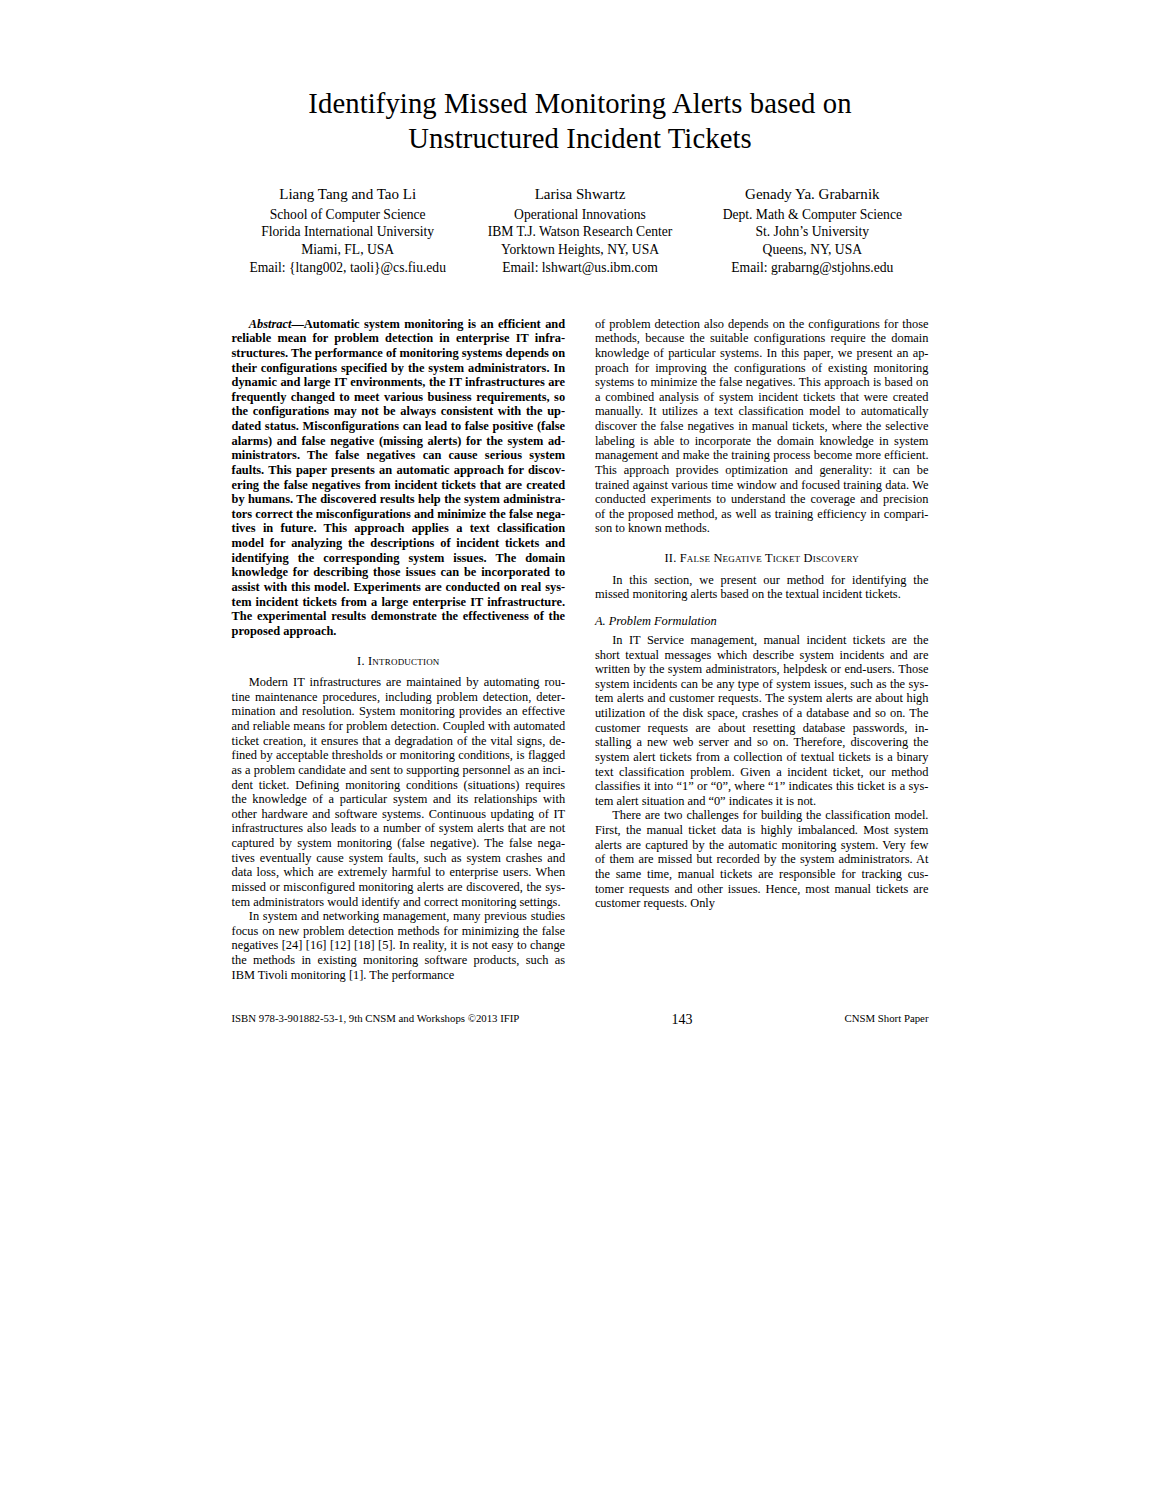Identifying Missed Monitoring Alerts based on
Unstructured Incident Tickets
Liang Tang and Tao Li
School of Computer Science
Florida International University
Miami, FL, USA
Email: {ltang002, taoli}@cs.fiu.edu
Larisa Shwartz
Operational Innovations
IBM T.J. Watson Research Center
Yorktown Heights, NY, USA
Email: lshwart@us.ibm.com
Genady Ya. Grabarnik
Dept. Math & Computer Science
St. John’s University
Queens, NY, USA
Email: grabarng@stjohns.edu
Abstract—Automatic system monitoring is an efficient and reliable mean for problem detection in enterprise IT infrastructures. The performance of monitoring systems depends on their configurations specified by the system administrators. In dynamic and large IT environments, the IT infrastructures are frequently changed to meet various business requirements, so the configurations may not be always consistent with the updated status. Misconfigurations can lead to false positive (false alarms) and false negative (missing alerts) for the system administrators. The false negatives can cause serious system faults. This paper presents an automatic approach for discovering the false negatives from incident tickets that are created by humans. The discovered results help the system administrators correct the misconfigurations and minimize the false negatives in future. This approach applies a text classification model for analyzing the descriptions of incident tickets and identifying the corresponding system issues. The domain knowledge for describing those issues can be incorporated to assist with this model. Experiments are conducted on real system incident tickets from a large enterprise IT infrastructure. The experimental results demonstrate the effectiveness of the proposed approach.
I. Introduction
Modern IT infrastructures are maintained by automating routine maintenance procedures, including problem detection, determination and resolution. System monitoring provides an effective and reliable means for problem detection. Coupled with automated ticket creation, it ensures that a degradation of the vital signs, defined by acceptable thresholds or monitoring conditions, is flagged as a problem candidate and sent to supporting personnel as an incident ticket. Defining monitoring conditions (situations) requires the knowledge of a particular system and its relationships with other hardware and software systems. Continuous updating of IT infrastructures also leads to a number of system alerts that are not captured by system monitoring (false negative). The false negatives eventually cause system faults, such as system crashes and data loss, which are extremely harmful to enterprise users. When missed or misconfigured monitoring alerts are discovered, the system administrators would identify and correct monitoring settings.
In system and networking management, many previous studies focus on new problem detection methods for minimizing the false negatives [24] [16] [12] [18] [5]. In reality, it is not easy to change the methods in existing monitoring software products, such as IBM Tivoli monitoring [1]. The performance
of problem detection also depends on the configurations for those methods, because the suitable configurations require the domain knowledge of particular systems. In this paper, we present an approach for improving the configurations of existing monitoring systems to minimize the false negatives. This approach is based on a combined analysis of system incident tickets that were created manually. It utilizes a text classification model to automatically discover the false negatives in manual tickets, where the selective labeling is able to incorporate the domain knowledge in system management and make the training process become more efficient. This approach provides optimization and generality: it can be trained against various time window and focused training data. We conducted experiments to understand the coverage and precision of the proposed method, as well as training efficiency in comparison to known methods.
II. False Negative Ticket Discovery
In this section, we present our method for identifying the missed monitoring alerts based on the textual incident tickets.
A. Problem Formulation
In IT Service management, manual incident tickets are the short textual messages which describe system incidents and are written by the system administrators, helpdesk or end-users. Those system incidents can be any type of system issues, such as the system alerts and customer requests. The system alerts are about high utilization of the disk space, crashes of a database and so on. The customer requests are about resetting database passwords, installing a new web server and so on. Therefore, discovering the system alert tickets from a collection of textual tickets is a binary text classification problem. Given a incident ticket, our method classifies it into “1” or “0”, where “1” indicates this ticket is a system alert situation and “0” indicates it is not.
There are two challenges for building the classification model. First, the manual ticket data is highly imbalanced. Most system alerts are captured by the automatic monitoring system. Very few of them are missed but recorded by the system administrators. At the same time, manual tickets are responsible for tracking customer requests and other issues. Hence, most manual tickets are customer requests. Only
ISBN 978-3-901882-53-1, 9th CNSM and Workshops ©2013 IFIP
CNSM Short Paper
143